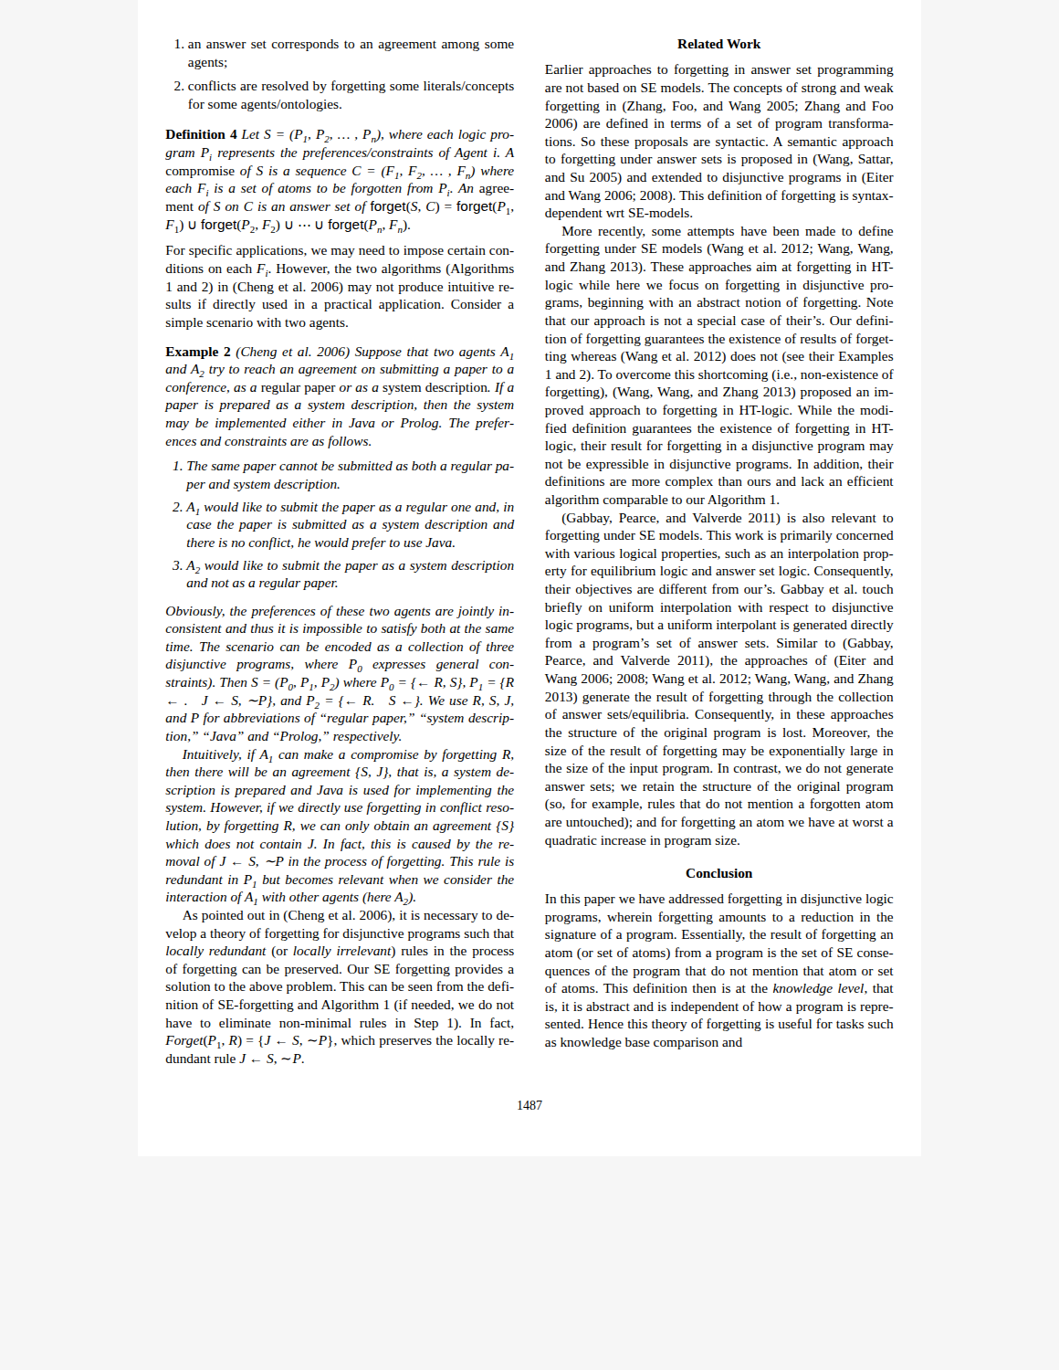an answer set corresponds to an agreement among some agents;
conflicts are resolved by forgetting some literals/concepts for some agents/ontologies.
Definition 4 Let S = (P1, P2, … , Pn), where each logic program Pi represents the preferences/constraints of Agent i. A compromise of S is a sequence C = (F1, F2, … , Fn) where each Fi is a set of atoms to be forgotten from Pi. An agreement of S on C is an answer set of forget(S, C) = forget(P1, F1) ∪ forget(P2, F2) ∪ ⋯ ∪ forget(Pn, Fn).
For specific applications, we may need to impose certain conditions on each Fi. However, the two algorithms (Algorithms 1 and 2) in (Cheng et al. 2006) may not produce intuitive results if directly used in a practical application. Consider a simple scenario with two agents.
Example 2 (Cheng et al. 2006) Suppose that two agents A1 and A2 try to reach an agreement on submitting a paper to a conference, as a regular paper or as a system description. If a paper is prepared as a system description, then the system may be implemented either in Java or Prolog. The preferences and constraints are as follows.
The same paper cannot be submitted as both a regular paper and system description.
A1 would like to submit the paper as a regular one and, in case the paper is submitted as a system description and there is no conflict, he would prefer to use Java.
A2 would like to submit the paper as a system description and not as a regular paper.
Obviously, the preferences of these two agents are jointly inconsistent and thus it is impossible to satisfy both at the same time. The scenario can be encoded as a collection of three disjunctive programs, where P0 expresses general constraints). Then S = (P0, P1, P2) where P0 = {← R, S}, P1 = {R ← . J ← S, ∼P}, and P2 = {← R. S ←}. We use R, S, J, and P for abbreviations of “regular paper,” “system description,” “Java” and “Prolog,” respectively.
Intuitively, if A1 can make a compromise by forgetting R, then there will be an agreement {S, J}, that is, a system description is prepared and Java is used for implementing the system. However, if we directly use forgetting in conflict resolution, by forgetting R, we can only obtain an agreement {S} which does not contain J. In fact, this is caused by the removal of J ← S, ∼P in the process of forgetting. This rule is redundant in P1 but becomes relevant when we consider the interaction of A1 with other agents (here A2).
As pointed out in (Cheng et al. 2006), it is necessary to develop a theory of forgetting for disjunctive programs such that locally redundant (or locally irrelevant) rules in the process of forgetting can be preserved. Our SE forgetting provides a solution to the above problem. This can be seen from the definition of SE-forgetting and Algorithm 1 (if needed, we do not have to eliminate non-minimal rules in Step 1). In fact, Forget(P1, R) = {J ← S, ∼P}, which preserves the locally redundant rule J ← S, ∼P.
Related Work
Earlier approaches to forgetting in answer set programming are not based on SE models. The concepts of strong and weak forgetting in (Zhang, Foo, and Wang 2005; Zhang and Foo 2006) are defined in terms of a set of program transformations. So these proposals are syntactic. A semantic approach to forgetting under answer sets is proposed in (Wang, Sattar, and Su 2005) and extended to disjunctive programs in (Eiter and Wang 2006; 2008). This definition of forgetting is syntax-dependent wrt SE-models.
More recently, some attempts have been made to define forgetting under SE models (Wang et al. 2012; Wang, Wang, and Zhang 2013). These approaches aim at forgetting in HT-logic while here we focus on forgetting in disjunctive programs, beginning with an abstract notion of forgetting. Note that our approach is not a special case of their’s. Our definition of forgetting guarantees the existence of results of forgetting whereas (Wang et al. 2012) does not (see their Examples 1 and 2). To overcome this shortcoming (i.e., non-existence of forgetting), (Wang, Wang, and Zhang 2013) proposed an improved approach to forgetting in HT-logic. While the modified definition guarantees the existence of forgetting in HT-logic, their result for forgetting in a disjunctive program may not be expressible in disjunctive programs. In addition, their definitions are more complex than ours and lack an efficient algorithm comparable to our Algorithm 1.
(Gabbay, Pearce, and Valverde 2011) is also relevant to forgetting under SE models. This work is primarily concerned with various logical properties, such as an interpolation property for equilibrium logic and answer set logic. Consequently, their objectives are different from our’s. Gabbay et al. touch briefly on uniform interpolation with respect to disjunctive logic programs, but a uniform interpolant is generated directly from a program’s set of answer sets. Similar to (Gabbay, Pearce, and Valverde 2011), the approaches of (Eiter and Wang 2006; 2008; Wang et al. 2012; Wang, Wang, and Zhang 2013) generate the result of forgetting through the collection of answer sets/equilibria. Consequently, in these approaches the structure of the original program is lost. Moreover, the size of the result of forgetting may be exponentially large in the size of the input program. In contrast, we do not generate answer sets; we retain the structure of the original program (so, for example, rules that do not mention a forgotten atom are untouched); and for forgetting an atom we have at worst a quadratic increase in program size.
Conclusion
In this paper we have addressed forgetting in disjunctive logic programs, wherein forgetting amounts to a reduction in the signature of a program. Essentially, the result of forgetting an atom (or set of atoms) from a program is the set of SE consequences of the program that do not mention that atom or set of atoms. This definition then is at the knowledge level, that is, it is abstract and is independent of how a program is represented. Hence this theory of forgetting is useful for tasks such as knowledge base comparison and
1487